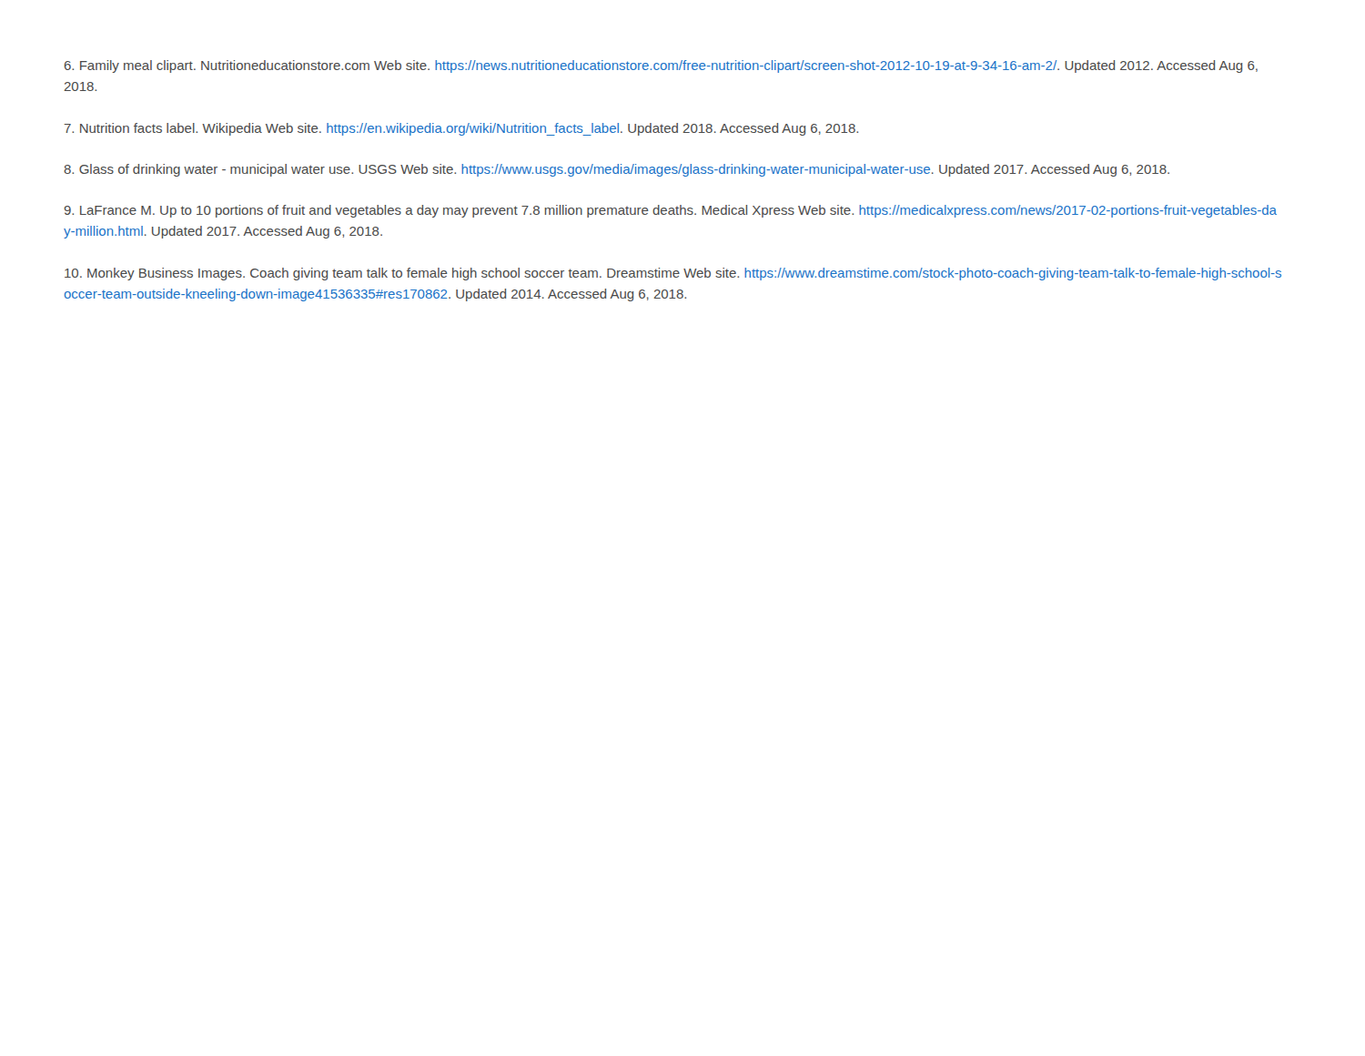6. Family meal clipart. Nutritioneducationstore.com Web site. https://news.nutritioneducationstore.com/free-nutrition-clipart/screen-shot-2012-10-19-at-9-34-16-am-2/. Updated 2012. Accessed Aug 6, 2018.
7. Nutrition facts label. Wikipedia Web site. https://en.wikipedia.org/wiki/Nutrition_facts_label. Updated 2018. Accessed Aug 6, 2018.
8. Glass of drinking water - municipal water use. USGS Web site. https://www.usgs.gov/media/images/glass-drinking-water-municipal-water-use. Updated 2017. Accessed Aug 6, 2018.
9. LaFrance M. Up to 10 portions of fruit and vegetables a day may prevent 7.8 million premature deaths. Medical Xpress Web site. https://medicalxpress.com/news/2017-02-portions-fruit-vegetables-day-million.html. Updated 2017. Accessed Aug 6, 2018.
10. Monkey Business Images. Coach giving team talk to female high school soccer team. Dreamstime Web site. https://www.dreamstime.com/stock-photo-coach-giving-team-talk-to-female-high-school-soccer-team-outside-kneeling-down-image41536335#res170862. Updated 2014. Accessed Aug 6, 2018.